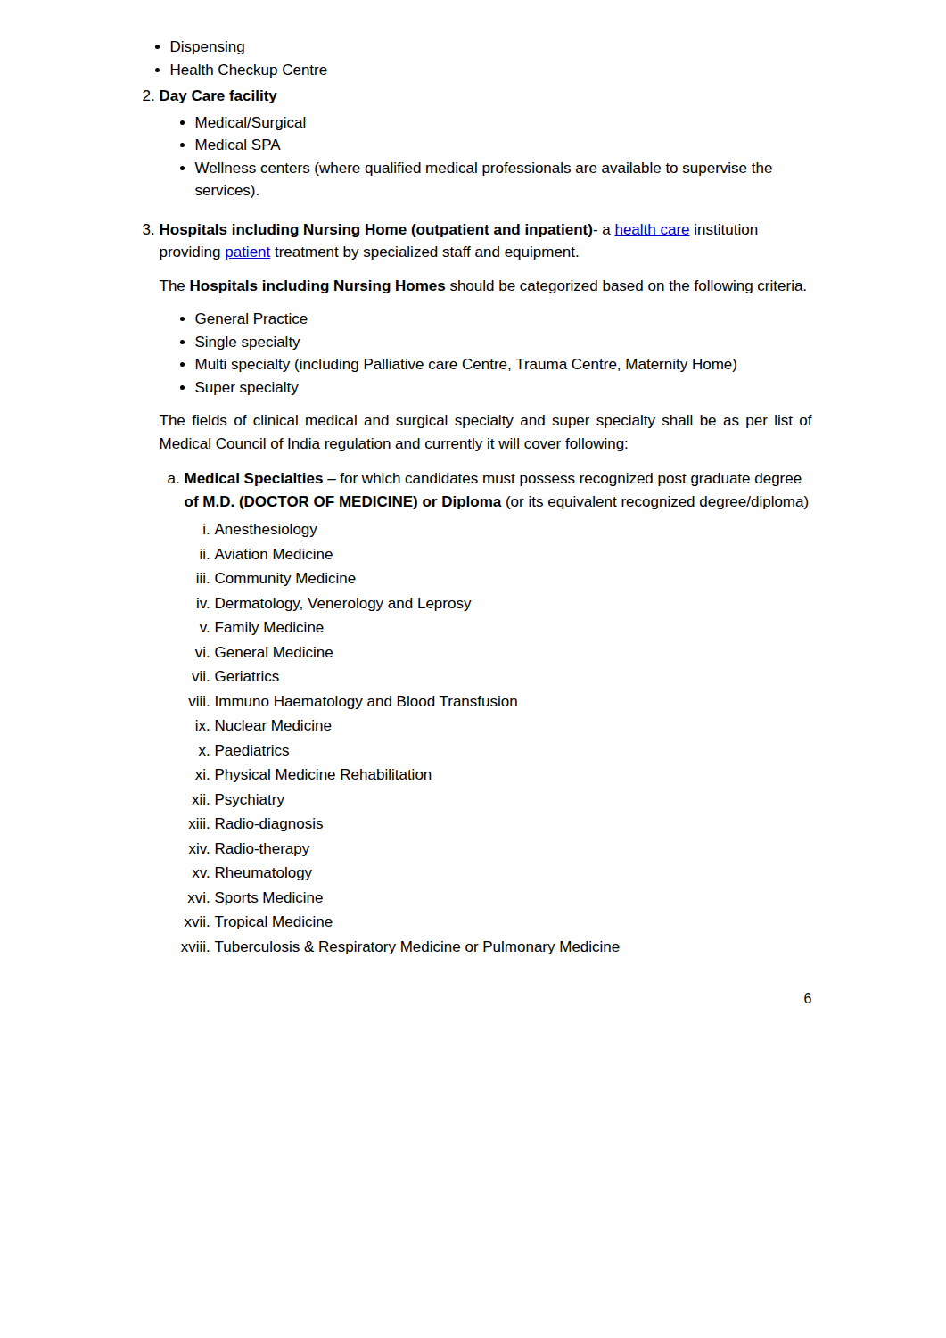Dispensing
Health Checkup Centre
Day Care facility
Medical/Surgical
Medical SPA
Wellness centers (where qualified medical professionals are available to supervise the services).
Hospitals including Nursing Home (outpatient and inpatient)- a health care institution providing patient treatment by specialized staff and equipment.
The Hospitals including Nursing Homes should be categorized based on the following criteria.
General Practice
Single specialty
Multi specialty (including Palliative care Centre, Trauma Centre, Maternity Home)
Super specialty
The fields of clinical medical and surgical specialty and super specialty shall be as per list of Medical Council of India regulation and currently it will cover following:
Medical Specialties – for which candidates must possess recognized post graduate degree of M.D. (DOCTOR OF MEDICINE) or Diploma (or its equivalent recognized degree/diploma)
Anesthesiology
Aviation Medicine
Community Medicine
Dermatology, Venerology and Leprosy
Family Medicine
General Medicine
Geriatrics
Immuno Haematology and Blood Transfusion
Nuclear Medicine
Paediatrics
Physical Medicine Rehabilitation
Psychiatry
Radio-diagnosis
Radio-therapy
Rheumatology
Sports Medicine
Tropical Medicine
Tuberculosis & Respiratory Medicine or Pulmonary Medicine
6